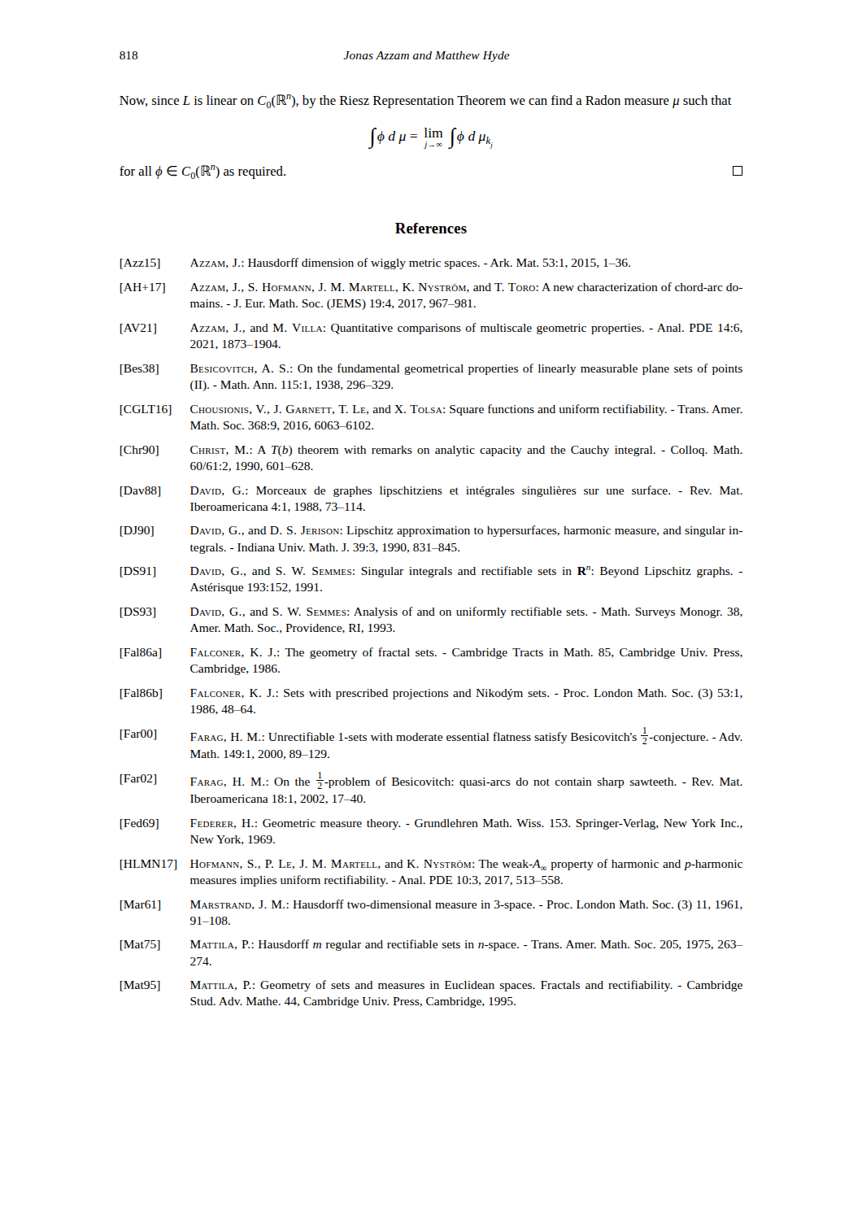818 Jonas Azzam and Matthew Hyde
Now, since L is linear on C0(ℝn), by the Riesz Representation Theorem we can find a Radon measure μ such that
∫ϕ d μ = lim j→∞ ∫ϕ d μkj
for all ϕ ∈ C0(ℝn) as required.
References
[Azz15]
Azzam, J.: Hausdorff dimension of wiggly metric spaces. - Ark. Mat. 53:1, 2015, 1–36.
[AH+17]
Azzam, J., S. Hofmann, J. M. Martell, K. Nyström, and T. Toro: A new characterization of chord-arc domains. - J. Eur. Math. Soc. (JEMS) 19:4, 2017, 967–981.
[AV21]
Azzam, J., and M. Villa: Quantitative comparisons of multiscale geometric properties. - Anal. PDE 14:6, 2021, 1873–1904.
[Bes38]
Besicovitch, A. S.: On the fundamental geometrical properties of linearly measurable plane sets of points (II). - Math. Ann. 115:1, 1938, 296–329.
[CGLT16]
Chousionis, V., J. Garnett, T. Le, and X. Tolsa: Square functions and uniform rectifiability. - Trans. Amer. Math. Soc. 368:9, 2016, 6063–6102.
[Chr90]
Christ, M.: A T(b) theorem with remarks on analytic capacity and the Cauchy integral. - Colloq. Math. 60/61:2, 1990, 601–628.
[Dav88]
David, G.: Morceaux de graphes lipschitziens et intégrales singulières sur une surface. - Rev. Mat. Iberoamericana 4:1, 1988, 73–114.
[DJ90]
David, G., and D. S. Jerison: Lipschitz approximation to hypersurfaces, harmonic measure, and singular integrals. - Indiana Univ. Math. J. 39:3, 1990, 831–845.
[DS91]
David, G., and S. W. Semmes: Singular integrals and rectifiable sets in Rn: Beyond Lipschitz graphs. - Astérisque 193:152, 1991.
[DS93]
David, G., and S. W. Semmes: Analysis of and on uniformly rectifiable sets. - Math. Surveys Monogr. 38, Amer. Math. Soc., Providence, RI, 1993.
[Fal86a]
Falconer, K. J.: The geometry of fractal sets. - Cambridge Tracts in Math. 85, Cambridge Univ. Press, Cambridge, 1986.
[Fal86b]
Falconer, K. J.: Sets with prescribed projections and Nikodým sets. - Proc. London Math. Soc. (3) 53:1, 1986, 48–64.
[Far00]
Farag, H. M.: Unrectifiable 1-sets with moderate essential flatness satisfy Besicovitch's 12-conjecture. - Adv. Math. 149:1, 2000, 89–129.
[Far02]
Farag, H. M.: On the 12-problem of Besicovitch: quasi-arcs do not contain sharp sawteeth. - Rev. Mat. Iberoamericana 18:1, 2002, 17–40.
[Fed69]
Federer, H.: Geometric measure theory. - Grundlehren Math. Wiss. 153. Springer-Verlag, New York Inc., New York, 1969.
[HLMN17]
Hofmann, S., P. Le, J. M. Martell, and K. Nyström: The weak-A∞ property of harmonic and p-harmonic measures implies uniform rectifiability. - Anal. PDE 10:3, 2017, 513–558.
[Mar61]
Marstrand, J. M.: Hausdorff two-dimensional measure in 3-space. - Proc. London Math. Soc. (3) 11, 1961, 91–108.
[Mat75]
Mattila, P.: Hausdorff m regular and rectifiable sets in n-space. - Trans. Amer. Math. Soc. 205, 1975, 263–274.
[Mat95]
Mattila, P.: Geometry of sets and measures in Euclidean spaces. Fractals and rectifiability. - Cambridge Stud. Adv. Mathe. 44, Cambridge Univ. Press, Cambridge, 1995.